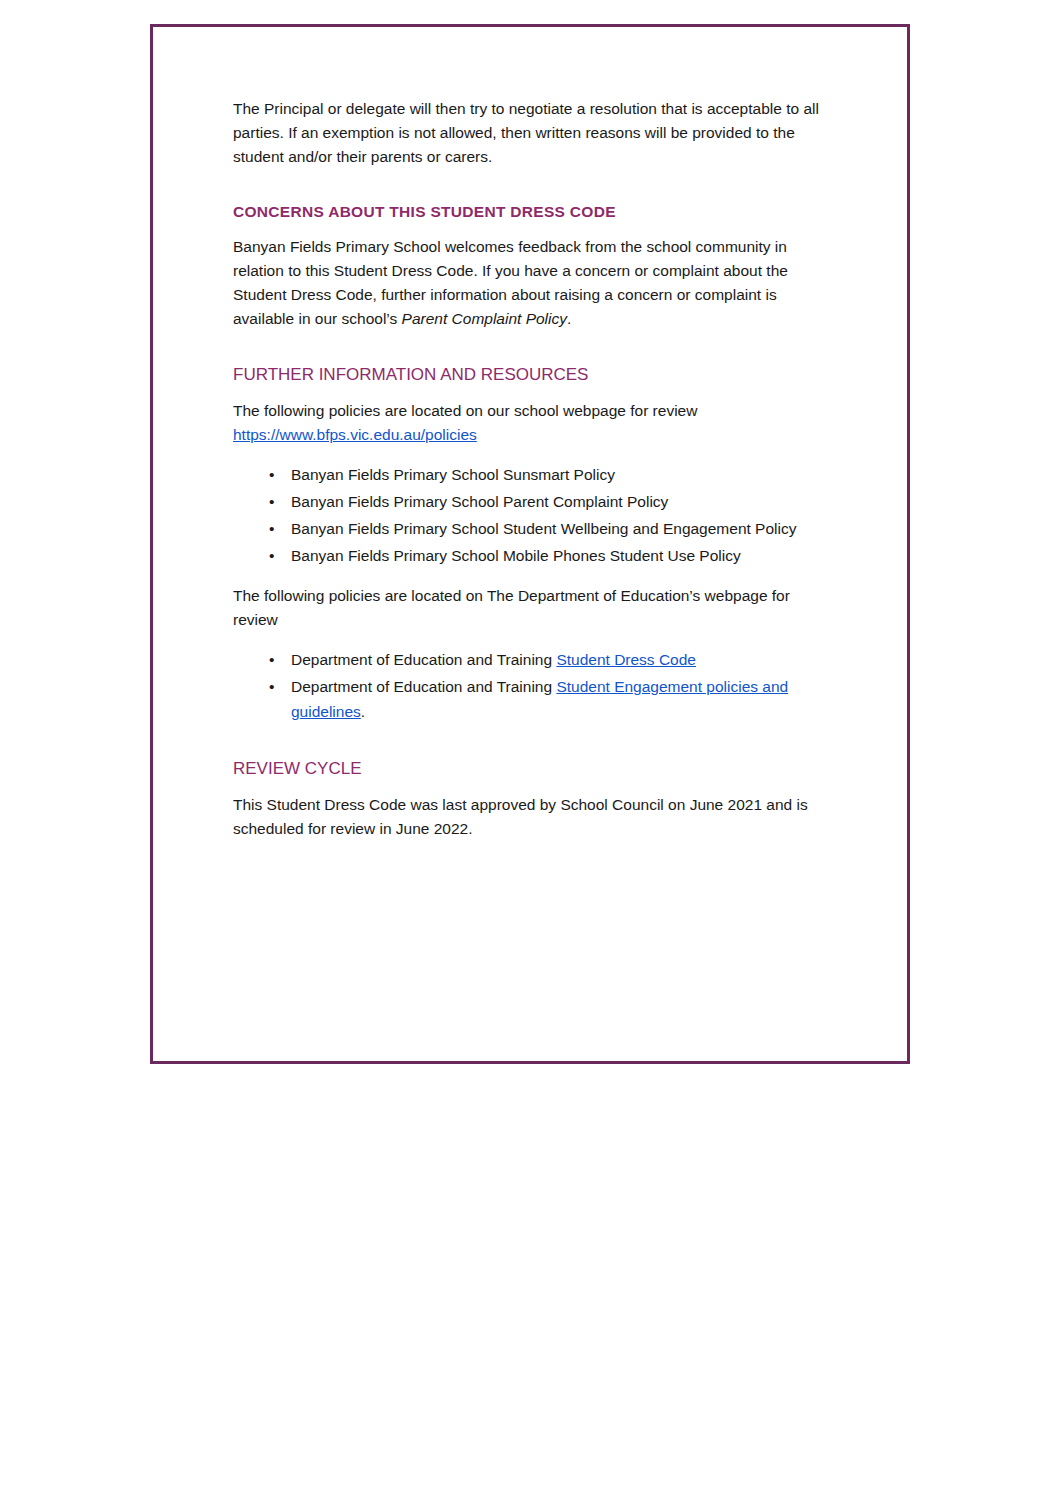The Principal or delegate will then try to negotiate a resolution that is acceptable to all parties. If an exemption is not allowed, then written reasons will be provided to the student and/or their parents or carers.
Concerns about this Student Dress Code
Banyan Fields Primary School welcomes feedback from the school community in relation to this Student Dress Code. If you have a concern or complaint about the Student Dress Code, further information about raising a concern or complaint is available in our school’s Parent Complaint Policy.
FURTHER INFORMATION AND RESOURCES
The following policies are located on our school webpage for review https://www.bfps.vic.edu.au/policies
Banyan Fields Primary School Sunsmart Policy
Banyan Fields Primary School Parent Complaint Policy
Banyan Fields Primary School Student Wellbeing and Engagement Policy
Banyan Fields Primary School Mobile Phones Student Use Policy
The following policies are located on The Department of Education’s webpage for review
Department of Education and Training Student Dress Code
Department of Education and Training Student Engagement policies and guidelines.
REVIEW CYCLE
This Student Dress Code was last approved by School Council on June 2021 and is scheduled for review in June 2022.